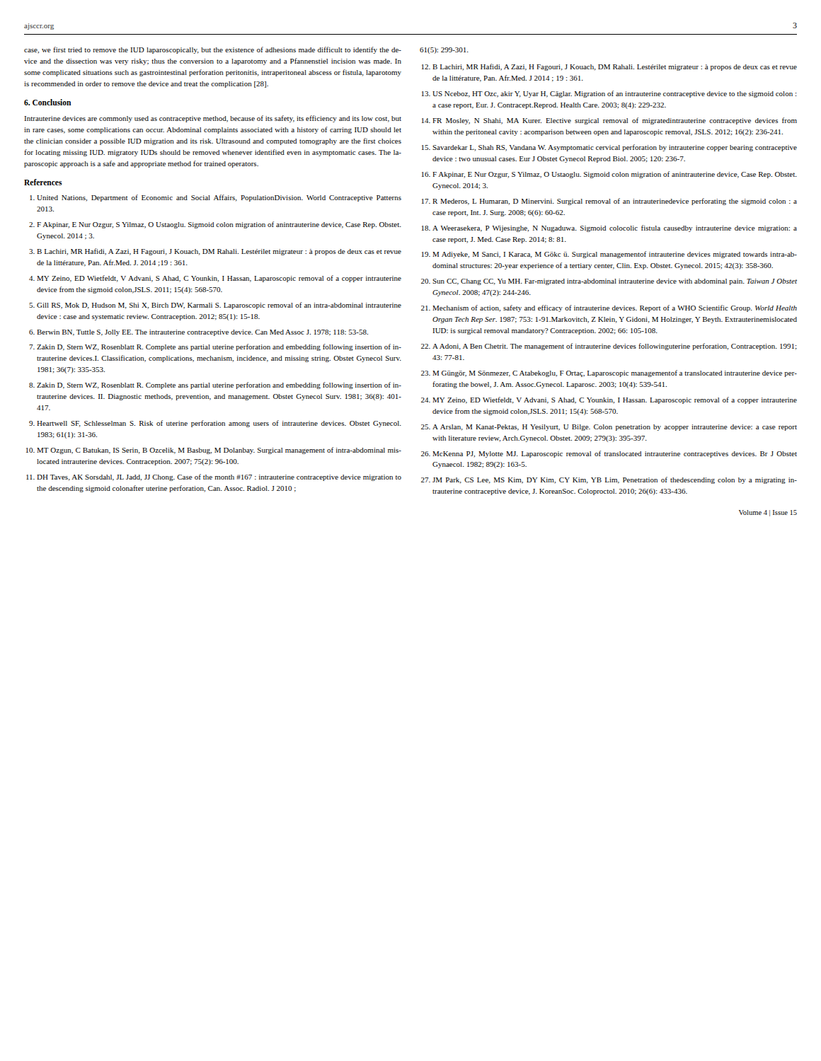ajsccr.org
3
case, we first tried to remove the IUD laparoscopically, but the existence of adhesions made difficult to identify the device and the dissection was very risky; thus the conversion to a laparotomy and a Pfannenstiel incision was made. In some complicated situations such as gastrointestinal perforation peritonitis, intraperitoneal abscess or fistula, laparotomy is recommended in order to remove the device and treat the complication [28].
6. Conclusion
Intrauterine devices are commonly used as contraceptive method, because of its safety, its efficiency and its low cost, but in rare cases, some complications can occur. Abdominal complaints associated with a history of carring IUD should let the clinician consider a possible IUD migration and its risk. Ultrasound and computed tomography are the first choices for locating missing IUD. migratory IUDs should be removed whenever identified even in asymptomatic cases. The laparoscopic approach is a safe and appropriate method for trained operators.
References
United Nations, Department of Economic and Social Affairs, PopulationDivision. World Contraceptive Patterns 2013.
F Akpinar, E Nur Ozgur, S Yilmaz, O Ustaoglu. Sigmoid colon migration of anintrauterine device, Case Rep. Obstet. Gynecol. 2014 ; 3.
B Lachiri, MR Hafidi, A Zazi, H Fagouri, J Kouach, DM Rahali. Lestérilet migrateur : à propos de deux cas et revue de la littérature, Pan. Afr.Med. J. 2014 ;19 : 361.
MY Zeino, ED Wietfeldt, V Advani, S Ahad, C Younkin, I Hassan, Laparoscopic removal of a copper intrauterine device from the sigmoid colon,JSLS. 2011; 15(4): 568-570.
Gill RS, Mok D, Hudson M, Shi X, Birch DW, Karmali S. Laparoscopic removal of an intra-abdominal intrauterine device : case and systematic review. Contraception. 2012; 85(1): 15-18.
Berwin BN, Tuttle S, Jolly EE. The intrauterine contraceptive device. Can Med Assoc J. 1978; 118: 53-58.
Zakin D, Stern WZ, Rosenblatt R. Complete ans partial uterine perforation and embedding following insertion of intrauterine devices.I. Classification, complications, mechanism, incidence, and missing string. Obstet Gynecol Surv. 1981; 36(7): 335-353.
Zakin D, Stern WZ, Rosenblatt R. Complete ans partial uterine perforation and embedding following insertion of intrauterine devices. II. Diagnostic methods, prevention, and management. Obstet Gynecol Surv. 1981; 36(8): 401-417.
Heartwell SF, Schlesselman S. Risk of uterine perforation among users of intrauterine devices. Obstet Gynecol. 1983; 61(1): 31-36.
MT Ozgun, C Batukan, IS Serin, B Ozcelik, M Basbug, M Dolanbay. Surgical management of intra-abdominal mislocated intrauterine devices. Contraception. 2007; 75(2): 96-100.
DH Taves, AK Sorsdahl, JL Jadd, JJ Chong. Case of the month #167 : intrauterine contraceptive device migration to the descending sigmoid colonafter uterine perforation, Can. Assoc. Radiol. J 2010 ;
61(5): 299-301.
B Lachiri, MR Hafidi, A Zazi, H Fagouri, J Kouach, DM Rahali. Lestérilet migrateur : à propos de deux cas et revue de la littérature, Pan. Afr.Med. J 2014 ; 19 : 361.
US Nceboz, HT Ozc, akir Y, Uyar H, Cāglar. Migration of an intrauterine contraceptive device to the sigmoid colon : a case report, Eur. J. Contracept.Reprod. Health Care. 2003; 8(4): 229-232.
FR Mosley, N Shahi, MA Kurer. Elective surgical removal of migratedintrauterine contraceptive devices from within the peritoneal cavity : acomparison between open and laparoscopic removal, JSLS. 2012; 16(2): 236-241.
Savardekar L, Shah RS, Vandana W. Asymptomatic cervical perforation by intrauterine copper bearing contraceptive device : two unusual cases. Eur J Obstet Gynecol Reprod Biol. 2005; 120: 236-7.
F Akpinar, E Nur Ozgur, S Yilmaz, O Ustaoglu. Sigmoid colon migration of anintrauterine device, Case Rep. Obstet. Gynecol. 2014; 3.
R Mederos, L Humaran, D Minervini. Surgical removal of an intrauterinedevice perforating the sigmoid colon : a case report, Int. J. Surg. 2008; 6(6): 60-62.
A Weerasekera, P Wijesinghe, N Nugaduwa. Sigmoid colocolic fistula causedby intrauterine device migration: a case report, J. Med. Case Rep. 2014; 8: 81.
M Adiyeke, M Sanci, I Karaca, M Gökc ü. Surgical managementof intrauterine devices migrated towards intra-abdominal structures: 20-year experience of a tertiary center, Clin. Exp. Obstet. Gynecol. 2015; 42(3): 358-360.
Sun CC, Chang CC, Yu MH. Far-migrated intra-abdominal intrauterine device with abdominal pain. Taiwan J Obstet Gynecol. 2008; 47(2): 244-246.
Mechanism of action, safety and efficacy of intrauterine devices. Report of a WHO Scientific Group. World Health Organ Tech Rep Ser. 1987; 753: 1-91.Markovitch, Z Klein, Y Gidoni, M Holzinger, Y Beyth. Extrauterinemislocated IUD: is surgical removal mandatory? Contraception. 2002; 66: 105-108.
A Adoni, A Ben Chetrit. The management of intrauterine devices followinguterine perforation, Contraception. 1991; 43: 77-81.
M Güngör, M Sönmezer, C Atabekoglu, F Ortaç, Laparoscopic managementof a translocated intrauterine device perforating the bowel, J. Am. Assoc.Gynecol. Laparosc. 2003; 10(4): 539-541.
MY Zeino, ED Wietfeldt, V Advani, S Ahad, C Younkin, I Hassan. Laparoscopic removal of a copper intrauterine device from the sigmoid colon,JSLS. 2011; 15(4): 568-570.
A Arslan, M Kanat-Pektas, H Yesilyurt, U Bilge. Colon penetration by acopper intrauterine device: a case report with literature review, Arch.Gynecol. Obstet. 2009; 279(3): 395-397.
McKenna PJ, Mylotte MJ. Laparoscopic removal of translocated intrauterine contraceptives devices. Br J Obstet Gynaecol. 1982; 89(2): 163-5.
JM Park, CS Lee, MS Kim, DY Kim, CY Kim, YB Lim, Penetration of thedescending colon by a migrating intrauterine contraceptive device, J. KoreanSoc. Coloproctol. 2010; 26(6): 433-436.
Volume 4 | Issue 15